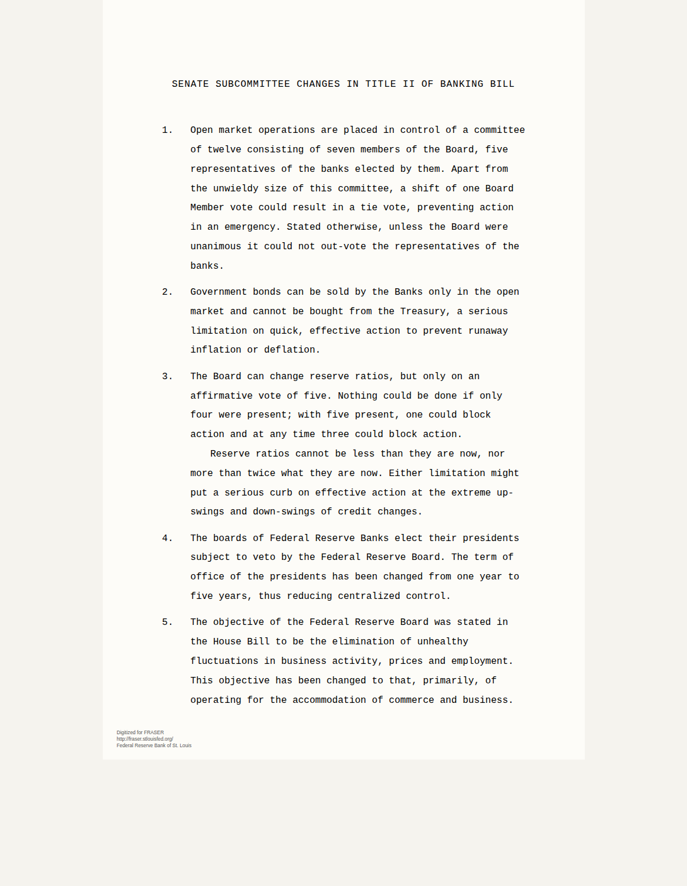SENATE SUBCOMMITTEE CHANGES IN TITLE II OF BANKING BILL
Open market operations are placed in control of a committee of twelve consisting of seven members of the Board, five representatives of the banks elected by them. Apart from the unwieldy size of this committee, a shift of one Board Member vote could result in a tie vote, preventing action in an emergency. Stated otherwise, unless the Board were unanimous it could not out-vote the representatives of the banks.
Government bonds can be sold by the Banks only in the open market and cannot be bought from the Treasury, a serious limitation on quick, effective action to prevent runaway inflation or deflation.
The Board can change reserve ratios, but only on an affirmative vote of five. Nothing could be done if only four were present; with five present, one could block action and at any time three could block action.
Reserve ratios cannot be less than they are now, nor more than twice what they are now. Either limitation might put a serious curb on effective action at the extreme up-swings and down-swings of credit changes.
The boards of Federal Reserve Banks elect their presidents subject to veto by the Federal Reserve Board. The term of office of the presidents has been changed from one year to five years, thus reducing centralized control.
The objective of the Federal Reserve Board was stated in the House Bill to be the elimination of unhealthy fluctuations in business activity, prices and employment. This objective has been changed to that, primarily, of operating for the accommodation of commerce and business.
Digitized for FRASER
http://fraser.stlouisfed.org/
Federal Reserve Bank of St. Louis